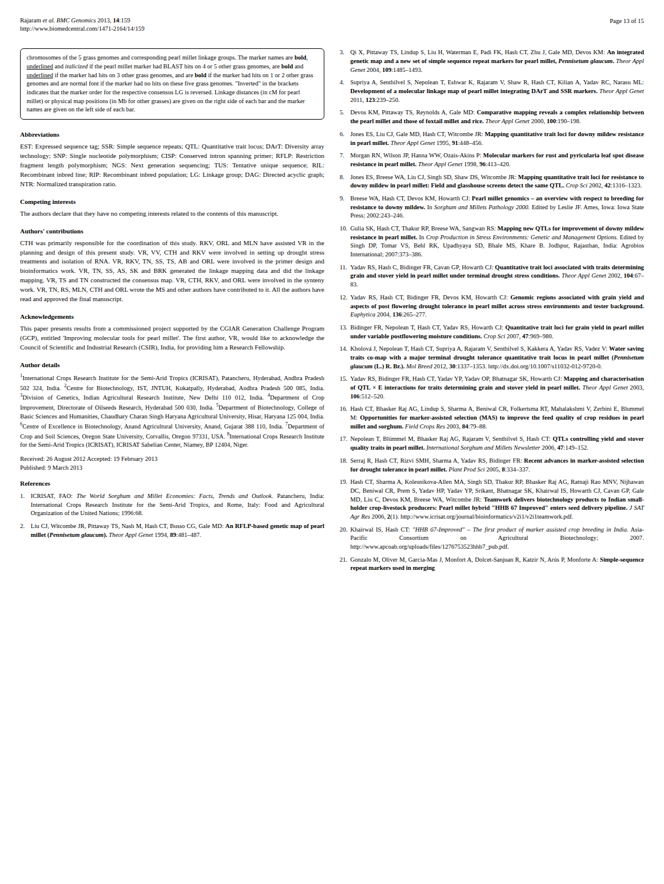Rajaram et al. BMC Genomics 2013, 14:159
http://www.biomedcentral.com/1471-2164/14/159
Page 13 of 15
chromosomes of the 5 grass genomes and corresponding pearl millet linkage groups. The marker names are bold, underlined and italicized if the pearl millet marker had BLAST hits on 4 or 5 other grass genomes, are bold and underlined if the marker had hits on 3 other grass genomes, and are bold if the marker had hits on 1 or 2 other grass genomes and are normal font if the marker had no hits on these five grass genomes. "Inverted" in the brackets indicates that the marker order for the respective consensus LG is reversed. Linkage distances (in cM for pearl millet) or physical map positions (in Mb for other grasses) are given on the right side of each bar and the marker names are given on the left side of each bar.
Abbreviations
EST: Expressed sequence tag; SSR: Simple sequence repeats; QTL: Quantitative trait locus; DArT: Diversity array technology; SNP: Single nucleotide polymorphism; CISP: Conserved intron spanning primer; RFLP: Restriction fragment length polymorphism; NGS: Next generation sequencing; TUS: Tentative unique sequence; RIL: Recombinant inbred line; RIP: Recombinant inbred population; LG: Linkage group; DAG: Directed acyclic graph; NTR: Normalized transpiration ratio.
Competing interests
The authors declare that they have no competing interests related to the contents of this manuscript.
Authors' contributions
CTH was primarily responsible for the coordination of this study. RKV, ORL and MLN have assisted VR in the planning and design of this present study. VR, VV, CTH and RKV were involved in setting up drought stress treatments and isolation of RNA. VR, RKV, TN, SS, TS, AB and ORL were involved in the primer design and bioinformatics work. VR, TN, SS, AS, SK and BRK generated the linkage mapping data and did the linkage mapping. VR, TS and TN constructed the consensus map. VR, CTH, RKV, and ORL were involved in the synteny work. VR, TN, RS, MLN, CTH and ORL wrote the MS and other authors have contributed to it. All the authors have read and approved the final manuscript.
Acknowledgements
This paper presents results from a commissioned project supported by the CGIAR Generation Challenge Program (GCP), entitled 'Improving molecular tools for pearl millet'. The first author, VR, would like to acknowledge the Council of Scientific and Industrial Research (CSIR), India, for providing him a Research Fellowship.
Author details
1International Crops Research Institute for the Semi-Arid Tropics (ICRISAT), Patancheru, Hyderabad, Andhra Pradesh 502 324, India. 2Centre for Biotechnology, IST, JNTUH, Kukatpally, Hyderabad, Andhra Pradesh 500 085, India. 3Division of Genetics, Indian Agricultural Research Institute, New Delhi 110 012, India. 4Department of Crop Improvement, Directorate of Oilseeds Research, Hyderabad 500 030, India. 5Department of Biotechnology, College of Basic Sciences and Humanities, Chaudhary Charan Singh Haryana Agricultural University, Hisar, Haryana 125 004, India. 6Centre of Excellence in Biotechnology, Anand Agricultural University, Anand, Gujarat 388 110, India. 7Department of Crop and Soil Sciences, Oregon State University, Corvallis, Oregon 97331, USA. 8International Crops Research Institute for the Semi-Arid Tropics (ICRISAT), ICRISAT Sahelian Center, Niamey, BP 12404, Niger.
Received: 26 August 2012 Accepted: 19 February 2013
Published: 9 March 2013
References
ICRISAT, FAO: The World Sorghum and Millet Economies: Facts, Trends and Outlook. Patancheru, India: International Crops Research Institute for the Semi-Arid Tropics, and Rome, Italy: Food and Agricultural Organization of the United Nations; 1996:68.
Liu CJ, Witcombe JR, Pittaway TS, Nash M, Hash CT, Busso CG, Gale MD: An RFLP-based genetic map of pearl millet (Pennisetum glaucum). Theor Appl Genet 1994, 89:481–487.
Qi X, Pittaway TS, Lindup S, Liu H, Waterman E, Padi FK, Hash CT, Zhu J, Gale MD, Devos KM: An integrated genetic map and a new set of simple sequence repeat markers for pearl millet, Pennisetum glaucum. Theor Appl Genet 2004, 109:1485–1493.
Supriya A, Senthilvel S, Nepolean T, Eshwar K, Rajaram V, Shaw R, Hash CT, Kilian A, Yadav RC, Narasu ML: Development of a molecular linkage map of pearl millet integrating DArT and SSR markers. Theor Appl Genet 2011, 123:239–250.
Devos KM, Pittaway TS, Reynolds A, Gale MD: Comparative mapping reveals a complex relationship between the pearl millet and those of foxtail millet and rice. Theor Appl Genet 2000, 100:190–198.
Jones ES, Liu CJ, Gale MD, Hash CT, Witcombe JR: Mapping quantitative trait loci for downy mildew resistance in pearl millet. Theor Appl Genet 1995, 91:448–456.
Morgan RN, Wilson JP, Hanna WW, Ozais-Akins P: Molecular markers for rust and pyricularia leaf spot disease resistance in pearl millet. Theor Appl Genet 1998, 96:413–420.
Jones ES, Breese WA, Liu CJ, Singh SD, Shaw DS, Witcombe JR: Mapping quantitative trait loci for resistance to downy mildew in pearl millet: Field and glasshouse screens detect the same QTL. Crop Sci 2002, 42:1316–1323.
Breese WA, Hash CT, Devos KM, Howarth CJ: Pearl millet genomics – an overview with respect to breeding for resistance to downy mildew. In Sorghum and Millets Pathology 2000. Edited by Leslie JF. Ames, Iowa: Iowa State Press; 2002:243–246.
Gulia SK, Hash CT, Thakur RP, Breese WA, Sangwan RS: Mapping new QTLs for improvement of downy mildew resistance in pearl millet. In Crop Production in Stress Environments: Genetic and Management Options. Edited by Singh DP, Tomar VS, Behl RK, Upadhyaya SD, Bhale MS, Khare B. Jodhpur, Rajasthan, India: Agrobios International; 2007:373–386.
Yadav RS, Hash C, Bidinger FR, Cavan GP, Howarth CJ: Quantitative trait loci associated with traits determining grain and stover yield in pearl millet under terminal drought stress conditions. Theor Appl Genet 2002, 104:67–83.
Yadav RS, Hash CT, Bidinger FR, Devos KM, Howarth CJ: Genomic regions associated with grain yield and aspects of post flowering drought tolerance in pearl millet across stress environments and tester background. Euphytica 2004, 136:265–277.
Bidinger FR, Nepolean T, Hash CT, Yadav RS, Howarth CJ: Quantitative trait loci for grain yield in pearl millet under variable postflowering moisture conditions. Crop Sci 2007, 47:969–980.
Kholová J, Nepolean T, Hash CT, Supriya A, Rajaram V, Senthilvel S, Kakkera A, Yadav RS, Vadez V: Water saving traits co-map with a major terminal drought tolerance quantitative trait locus in pearl millet (Pennisetum glaucum (L.) R. Br.). Mol Breed 2012, 30:1337–1353. http://dx.doi.org/10.1007/s11032-012-9720-0.
Yadav RS, Bidinger FR, Hash CT, Yadav YP, Yadav OP, Bhatnagar SK, Howarth CJ: Mapping and characterisation of QTL × E interactions for traits determining grain and stover yield in pearl millet. Theor Appl Genet 2003, 106:512–520.
Hash CT, Bhasker Raj AG, Lindup S, Sharma A, Beniwal CR, Folkertsma RT, Mahalakshmi V, Zerbini E, Blummel M: Opportunities for marker-assisted selection (MAS) to improve the feed quality of crop residues in pearl millet and sorghum. Field Crops Res 2003, 84:79–88.
Nepolean T, Blümmel M, Bhasker Raj AG, Rajaram V, Senthilvel S, Hash CT: QTLs controlling yield and stover quality traits in pearl millet. International Sorghum and Millets Newsletter 2006, 47:149–152.
Serraj R, Hash CT, Rizvi SMH, Sharma A, Yadav RS, Bidinger FR: Recent advances in marker-assisted selection for drought tolerance in pearl millet. Plant Prod Sci 2005, 8:334–337.
Hash CT, Sharma A, Kolesnikova-Allen MA, Singh SD, Thakur RP, Bhasker Raj AG, Ratnaji Rao MNV, Nijhawan DC, Beniwal CR, Prem S, Yadav HP, Yadav YP, Srikant, Bhatnagar SK, Khairwal IS, Howarth CJ, Cavan GP, Gale MD, Liu C, Devos KM, Breese WA, Witcombe JR: Teamwork delivers biotechnology products to Indian small-holder crop-livestock producers: Pearl millet hybrid "HHB 67 Improved" enters seed delivery pipeline. J SAT Agr Res 2006, 2(1). http://www.icrisat.org/journal/bioinformatics/v2i1/v2i1teamwork.pdf.
Khairwal IS, Hash CT: "HHB 67-Improved" – The first product of marker assisted crop breeding in India. Asia-Pacific Consortium on Agricultural Biotechnology; 2007. http://www.apcoab.org/uploads/files/1276753523hhb7_pub.pdf.
Gonzalo M, Oliver M, Garcia-Mas J, Monfort A, Dolcet-Sanjuan R, Katzir N, Arús P, Monforte A: Simple-sequence repeat markers used in merging